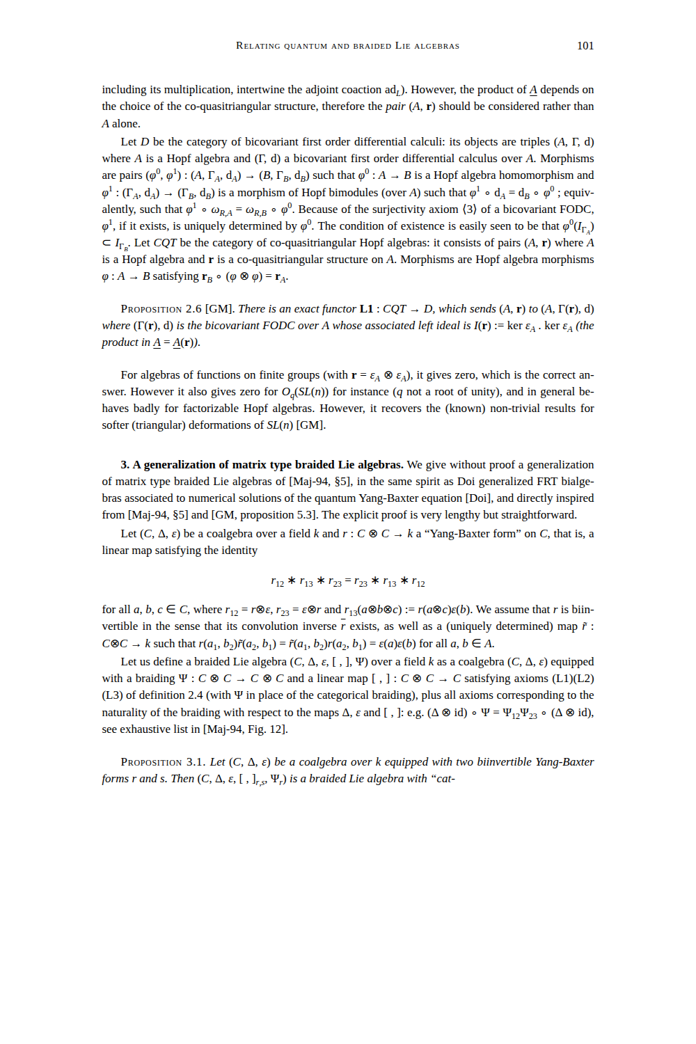Relating quantum and braided Lie algebras 101
including its multiplication, intertwine the adjoint coaction adL). However, the product of A depends on the choice of the co-quasitriangular structure, therefore the pair (A, r) should be considered rather than A alone.
Let D be the category of bicovariant first order differential calculi: its objects are triples (A, Γ, d) where A is a Hopf algebra and (Γ, d) a bicovariant first order differential calculus over A. Morphisms are pairs (φ0, φ1) : (A, ΓA, dA) → (B, ΓB, dB) such that φ0 : A → B is a Hopf algebra homomorphism and φ1 : (ΓA, dA) → (ΓB, dB) is a morphism of Hopf bimodules (over A) such that φ1 ∘ dA = dB ∘ φ0 ; equivalently, such that φ1 ∘ ωR,A = ωR,B ∘ φ0. Because of the surjectivity axiom ⟨3⟩ of a bicovariant FODC, φ1, if it exists, is uniquely determined by φ0. The condition of existence is easily seen to be that φ0(IΓA) ⊂ IΓB. Let CQT be the category of co-quasitriangular Hopf algebras: it consists of pairs (A, r) where A is a Hopf algebra and r is a co-quasitriangular structure on A. Morphisms are Hopf algebra morphisms φ : A → B satisfying rB ∘ (φ ⊗ φ) = rA.
Proposition 2.6 [GM]. There is an exact functor L1 : CQT → D, which sends (A, r) to (A, Γ(r), d) where (Γ(r), d) is the bicovariant FODC over A whose associated left ideal is I(r) := ker εA . ker εA (the product in A = A(r)).
For algebras of functions on finite groups (with r = εA ⊗ εA), it gives zero, which is the correct answer. However it also gives zero for Oq(SL(n)) for instance (q not a root of unity), and in general behaves badly for factorizable Hopf algebras. However, it recovers the (known) non-trivial results for softer (triangular) deformations of SL(n) [GM].
3. A generalization of matrix type braided Lie algebras. We give without proof a generalization of matrix type braided Lie algebras of [Maj-94, §5], in the same spirit as Doi generalized FRT bialgebras associated to numerical solutions of the quantum Yang-Baxter equation [Doi], and directly inspired from [Maj-94, §5] and [GM, proposition 5.3]. The explicit proof is very lengthy but straightforward.
Let (C, Δ, ε) be a coalgebra over a field k and r : C ⊗ C → k a “Yang-Baxter form” on C, that is, a linear map satisfying the identity
r12 ∗ r13 ∗ r23 = r23 ∗ r13 ∗ r12
for all a, b, c ∈ C, where r12 = r⊗ε, r23 = ε⊗r and r13(a⊗b⊗c) := r(a⊗c)ε(b). We assume that r is biinvertible in the sense that its convolution inverse r exists, as well as a (uniquely determined) map r̃ : C⊗C → k such that r(a1, b2)r̃(a2, b1) = r̃(a1, b2)r(a2, b1) = ε(a)ε(b) for all a, b ∈ A.
Let us define a braided Lie algebra (C, Δ, ε, [ , ], Ψ) over a field k as a coalgebra (C, Δ, ε) equipped with a braiding Ψ : C ⊗ C → C ⊗ C and a linear map [ , ] : C ⊗ C → C satisfying axioms (L1)(L2)(L3) of definition 2.4 (with Ψ in place of the categorical braiding), plus all axioms corresponding to the naturality of the braiding with respect to the maps Δ, ε and [ , ]: e.g. (Δ ⊗ id) ∘ Ψ = Ψ12Ψ23 ∘ (Δ ⊗ id), see exhaustive list in [Maj-94, Fig. 12].
Proposition 3.1. Let (C, Δ, ε) be a coalgebra over k equipped with two biinvertible Yang-Baxter forms r and s. Then (C, Δ, ε, [ , ]r,s, Ψr) is a braided Lie algebra with “cat-